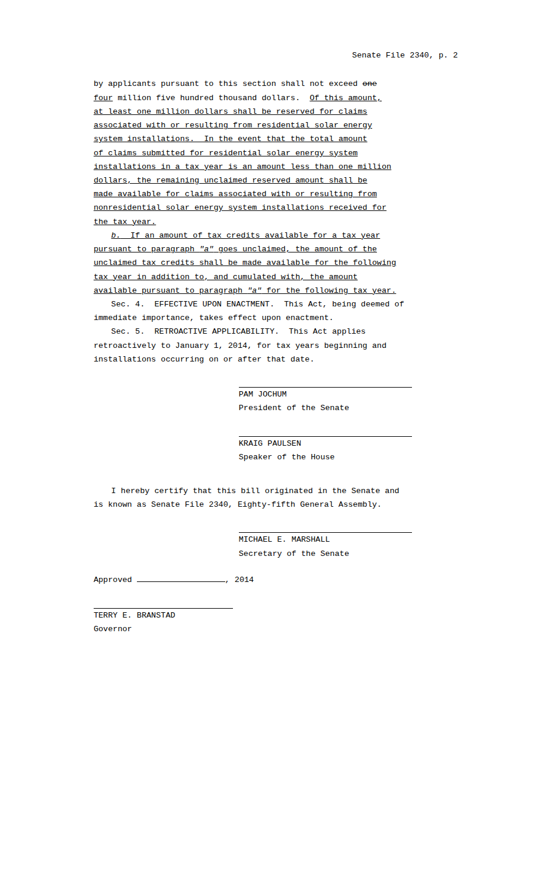Senate File 2340, p. 2
by applicants pursuant to this section shall not exceed one
four million five hundred thousand dollars. Of this amount,
at least one million dollars shall be reserved for claims
associated with or resulting from residential solar energy
system installations. In the event that the total amount
of claims submitted for residential solar energy system
installations in a tax year is an amount less than one million
dollars, the remaining unclaimed reserved amount shall be
made available for claims associated with or resulting from
nonresidential solar energy system installations received for
the tax year.
b. If an amount of tax credits available for a tax year
pursuant to paragraph "a" goes unclaimed, the amount of the
unclaimed tax credits shall be made available for the following
tax year in addition to, and cumulated with, the amount
available pursuant to paragraph "a" for the following tax year.
Sec. 4. EFFECTIVE UPON ENACTMENT. This Act, being deemed of
immediate importance, takes effect upon enactment.
Sec. 5. RETROACTIVE APPLICABILITY. This Act applies
retroactively to January 1, 2014, for tax years beginning and
installations occurring on or after that date.
PAM JOCHUM
President of the Senate
KRAIG PAULSEN
Speaker of the House
I hereby certify that this bill originated in the Senate and
is known as Senate File 2340, Eighty-fifth General Assembly.
MICHAEL E. MARSHALL
Secretary of the Senate
Approved , 2014
TERRY E. BRANSTAD
Governor